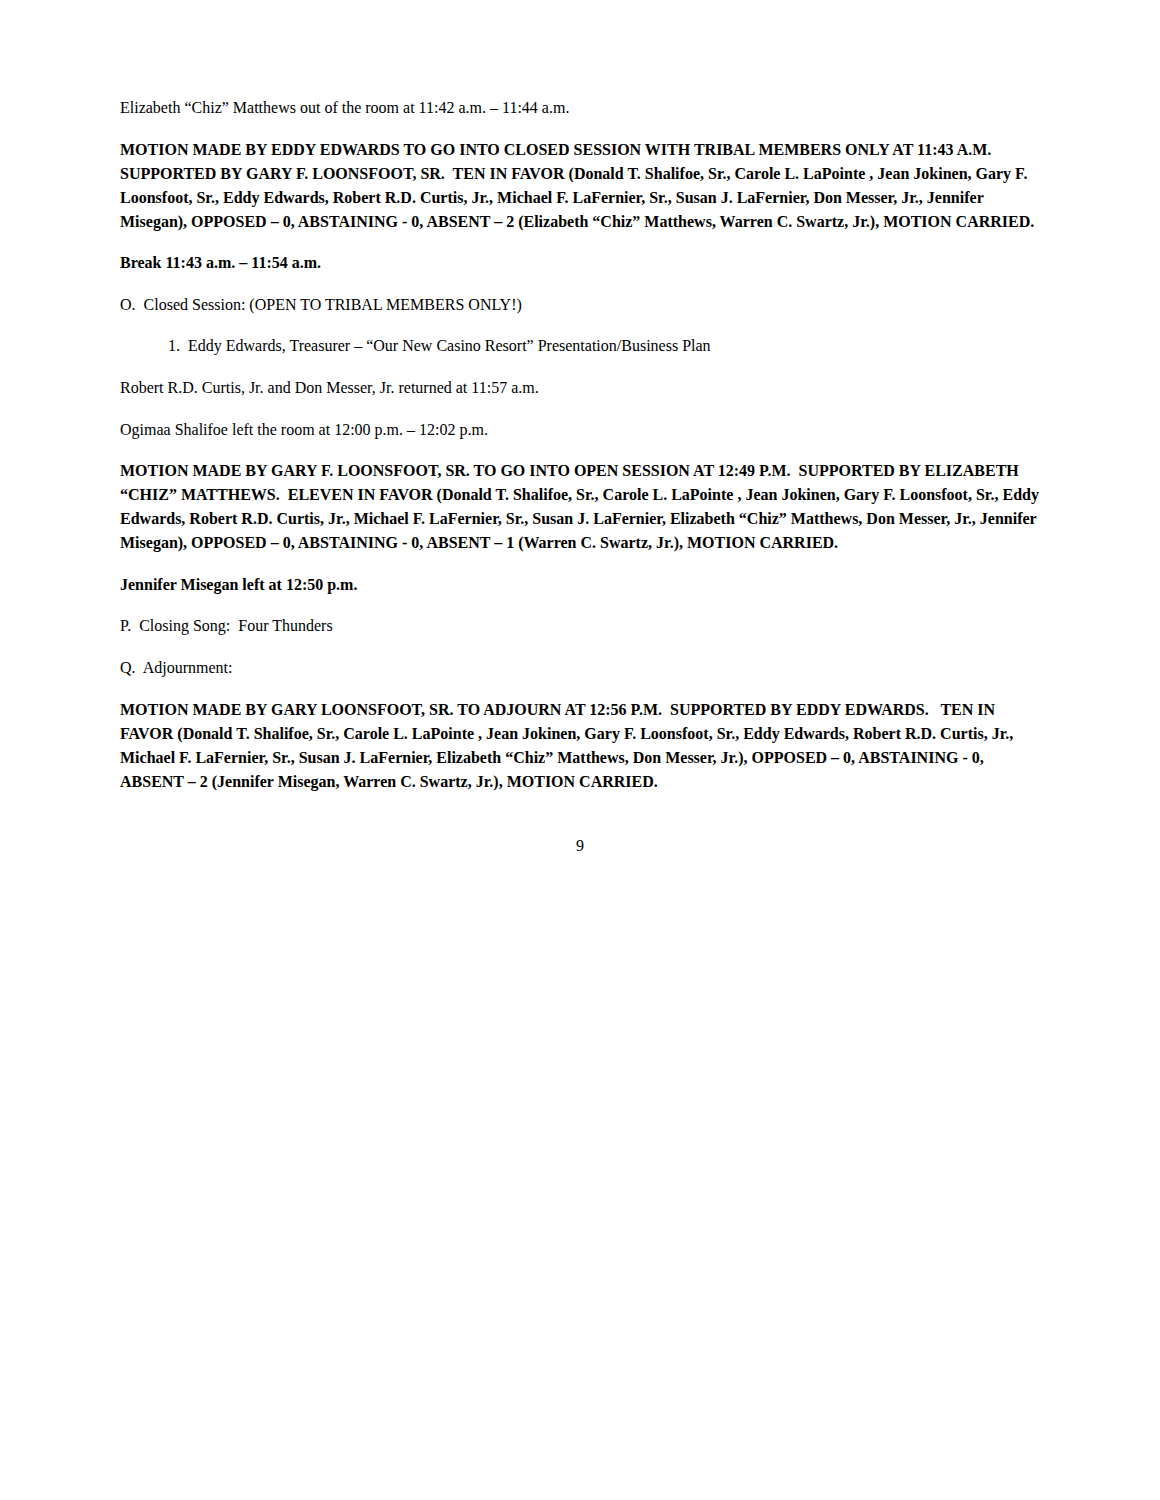Elizabeth “Chiz” Matthews out of the room at 11:42 a.m. – 11:44 a.m.
MOTION MADE BY EDDY EDWARDS TO GO INTO CLOSED SESSION WITH TRIBAL MEMBERS ONLY AT 11:43 A.M. SUPPORTED BY GARY F. LOONSFOOT, SR. TEN IN FAVOR (Donald T. Shalifoe, Sr., Carole L. LaPointe , Jean Jokinen, Gary F. Loonsfoot, Sr., Eddy Edwards, Robert R.D. Curtis, Jr., Michael F. LaFernier, Sr., Susan J. LaFernier, Don Messer, Jr., Jennifer Misegan), OPPOSED – 0, ABSTAINING - 0, ABSENT – 2 (Elizabeth “Chiz” Matthews, Warren C. Swartz, Jr.), MOTION CARRIED.
Break 11:43 a.m. – 11:54 a.m.
O. Closed Session: (OPEN TO TRIBAL MEMBERS ONLY!)
1. Eddy Edwards, Treasurer – “Our New Casino Resort” Presentation/Business Plan
Robert R.D. Curtis, Jr. and Don Messer, Jr. returned at 11:57 a.m.
Ogimaa Shalifoe left the room at 12:00 p.m. – 12:02 p.m.
MOTION MADE BY GARY F. LOONSFOOT, SR. TO GO INTO OPEN SESSION AT 12:49 P.M. SUPPORTED BY ELIZABETH “CHIZ” MATTHEWS. ELEVEN IN FAVOR (Donald T. Shalifoe, Sr., Carole L. LaPointe , Jean Jokinen, Gary F. Loonsfoot, Sr., Eddy Edwards, Robert R.D. Curtis, Jr., Michael F. LaFernier, Sr., Susan J. LaFernier, Elizabeth “Chiz” Matthews, Don Messer, Jr., Jennifer Misegan), OPPOSED – 0, ABSTAINING - 0, ABSENT – 1 (Warren C. Swartz, Jr.), MOTION CARRIED.
Jennifer Misegan left at 12:50 p.m.
P. Closing Song: Four Thunders
Q. Adjournment:
MOTION MADE BY GARY LOONSFOOT, SR. TO ADJOURN AT 12:56 P.M. SUPPORTED BY EDDY EDWARDS. TEN IN FAVOR (Donald T. Shalifoe, Sr., Carole L. LaPointe , Jean Jokinen, Gary F. Loonsfoot, Sr., Eddy Edwards, Robert R.D. Curtis, Jr., Michael F. LaFernier, Sr., Susan J. LaFernier, Elizabeth “Chiz” Matthews, Don Messer, Jr.), OPPOSED – 0, ABSTAINING - 0, ABSENT – 2 (Jennifer Misegan, Warren C. Swartz, Jr.), MOTION CARRIED.
9